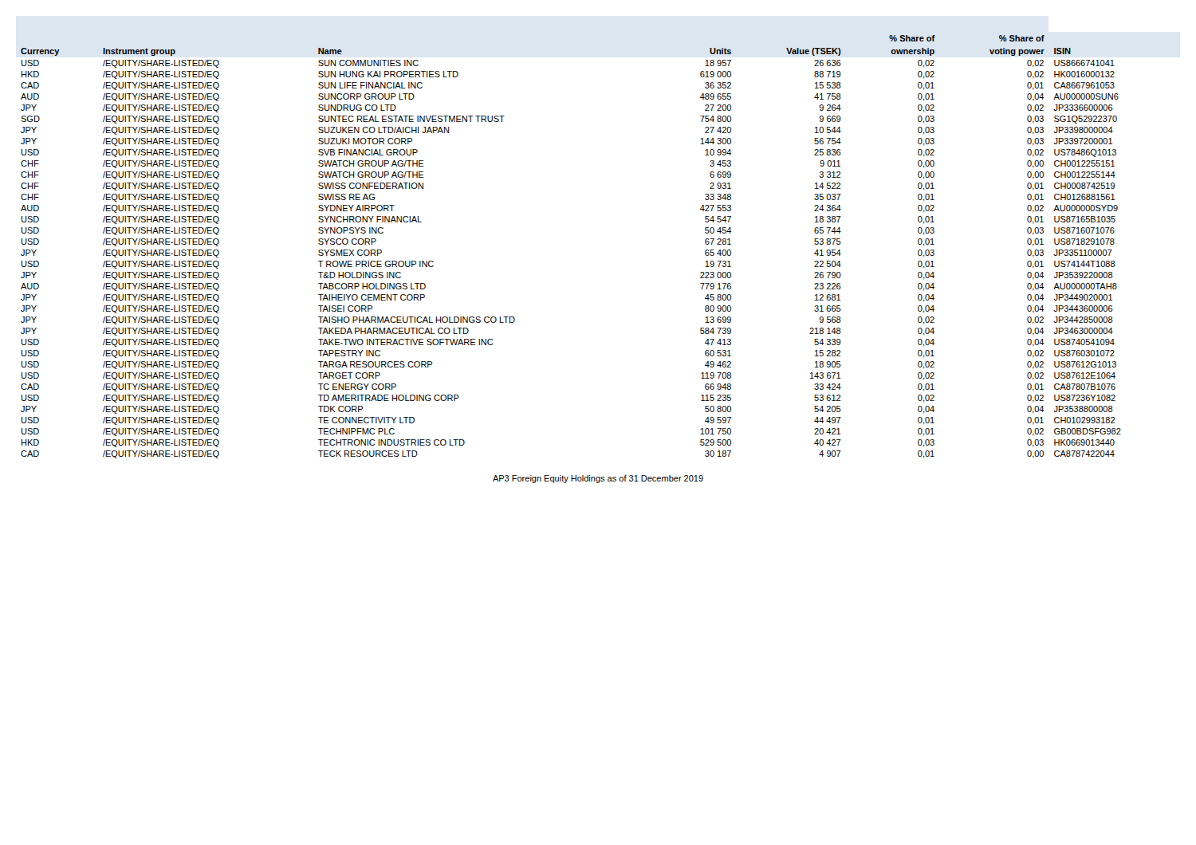AP3 Foreign Equity Holdings as of 31 December 2019
| | | | | | % Share of | % Share of | |
| --- | --- | --- | --- | --- | --- | --- | --- |
| Currency | Instrument group | Name | Units | Value (TSEK) | ownership | voting power | ISIN |
| USD | /EQUITY/SHARE-LISTED/EQ | SUN COMMUNITIES INC | 18 957 | 26 636 | 0,02 | 0,02 | US8666741041 |
| HKD | /EQUITY/SHARE-LISTED/EQ | SUN HUNG KAI PROPERTIES LTD | 619 000 | 88 719 | 0,02 | 0,02 | HK0016000132 |
| CAD | /EQUITY/SHARE-LISTED/EQ | SUN LIFE FINANCIAL INC | 36 352 | 15 538 | 0,01 | 0,01 | CA8667961053 |
| AUD | /EQUITY/SHARE-LISTED/EQ | SUNCORP GROUP LTD | 489 655 | 41 758 | 0,01 | 0,04 | AU000000SUN6 |
| JPY | /EQUITY/SHARE-LISTED/EQ | SUNDRUG CO LTD | 27 200 | 9 264 | 0,02 | 0,02 | JP3336600006 |
| SGD | /EQUITY/SHARE-LISTED/EQ | SUNTEC REAL ESTATE INVESTMENT TRUST | 754 800 | 9 669 | 0,03 | 0,03 | SG1Q52922370 |
| JPY | /EQUITY/SHARE-LISTED/EQ | SUZUKEN CO LTD/AICHI JAPAN | 27 420 | 10 544 | 0,03 | 0,03 | JP3398000004 |
| JPY | /EQUITY/SHARE-LISTED/EQ | SUZUKI MOTOR CORP | 144 300 | 56 754 | 0,03 | 0,03 | JP3397200001 |
| USD | /EQUITY/SHARE-LISTED/EQ | SVB FINANCIAL GROUP | 10 994 | 25 836 | 0,02 | 0,02 | US78486Q1013 |
| CHF | /EQUITY/SHARE-LISTED/EQ | SWATCH GROUP AG/THE | 3 453 | 9 011 | 0,00 | 0,00 | CH0012255151 |
| CHF | /EQUITY/SHARE-LISTED/EQ | SWATCH GROUP AG/THE | 6 699 | 3 312 | 0,00 | 0,00 | CH0012255144 |
| CHF | /EQUITY/SHARE-LISTED/EQ | SWISS CONFEDERATION | 2 931 | 14 522 | 0,01 | 0,01 | CH0008742519 |
| CHF | /EQUITY/SHARE-LISTED/EQ | SWISS RE AG | 33 348 | 35 037 | 0,01 | 0,01 | CH0126881561 |
| AUD | /EQUITY/SHARE-LISTED/EQ | SYDNEY AIRPORT | 427 553 | 24 364 | 0,02 | 0,02 | AU000000SYD9 |
| USD | /EQUITY/SHARE-LISTED/EQ | SYNCHRONY FINANCIAL | 54 547 | 18 387 | 0,01 | 0,01 | US87165B1035 |
| USD | /EQUITY/SHARE-LISTED/EQ | SYNOPSYS INC | 50 454 | 65 744 | 0,03 | 0,03 | US8716071076 |
| USD | /EQUITY/SHARE-LISTED/EQ | SYSCO CORP | 67 281 | 53 875 | 0,01 | 0,01 | US8718291078 |
| JPY | /EQUITY/SHARE-LISTED/EQ | SYSMEX CORP | 65 400 | 41 954 | 0,03 | 0,03 | JP3351100007 |
| USD | /EQUITY/SHARE-LISTED/EQ | T ROWE PRICE GROUP INC | 19 731 | 22 504 | 0,01 | 0,01 | US74144T1088 |
| JPY | /EQUITY/SHARE-LISTED/EQ | T&D HOLDINGS INC | 223 000 | 26 790 | 0,04 | 0,04 | JP3539220008 |
| AUD | /EQUITY/SHARE-LISTED/EQ | TABCORP HOLDINGS LTD | 779 176 | 23 226 | 0,04 | 0,04 | AU000000TAH8 |
| JPY | /EQUITY/SHARE-LISTED/EQ | TAIHEIYO CEMENT CORP | 45 800 | 12 681 | 0,04 | 0,04 | JP3449020001 |
| JPY | /EQUITY/SHARE-LISTED/EQ | TAISEI CORP | 80 900 | 31 665 | 0,04 | 0,04 | JP3443600006 |
| JPY | /EQUITY/SHARE-LISTED/EQ | TAISHO PHARMACEUTICAL HOLDINGS CO LTD | 13 699 | 9 568 | 0,02 | 0,02 | JP3442850008 |
| JPY | /EQUITY/SHARE-LISTED/EQ | TAKEDA PHARMACEUTICAL CO LTD | 584 739 | 218 148 | 0,04 | 0,04 | JP3463000004 |
| USD | /EQUITY/SHARE-LISTED/EQ | TAKE-TWO INTERACTIVE SOFTWARE INC | 47 413 | 54 339 | 0,04 | 0,04 | US8740541094 |
| USD | /EQUITY/SHARE-LISTED/EQ | TAPESTRY INC | 60 531 | 15 282 | 0,01 | 0,02 | US8760301072 |
| USD | /EQUITY/SHARE-LISTED/EQ | TARGA RESOURCES CORP | 49 462 | 18 905 | 0,02 | 0,02 | US87612G1013 |
| USD | /EQUITY/SHARE-LISTED/EQ | TARGET CORP | 119 708 | 143 671 | 0,02 | 0,02 | US87612E1064 |
| CAD | /EQUITY/SHARE-LISTED/EQ | TC ENERGY CORP | 66 948 | 33 424 | 0,01 | 0,01 | CA87807B1076 |
| USD | /EQUITY/SHARE-LISTED/EQ | TD AMERITRADE HOLDING CORP | 115 235 | 53 612 | 0,02 | 0,02 | US87236Y1082 |
| JPY | /EQUITY/SHARE-LISTED/EQ | TDK CORP | 50 800 | 54 205 | 0,04 | 0,04 | JP3538800008 |
| USD | /EQUITY/SHARE-LISTED/EQ | TE CONNECTIVITY LTD | 49 597 | 44 497 | 0,01 | 0,01 | CH0102993182 |
| USD | /EQUITY/SHARE-LISTED/EQ | TECHNIPFMC PLC | 101 750 | 20 421 | 0,01 | 0,02 | GB00BDSFG982 |
| HKD | /EQUITY/SHARE-LISTED/EQ | TECHTRONIC INDUSTRIES CO LTD | 529 500 | 40 427 | 0,03 | 0,03 | HK0669013440 |
| CAD | /EQUITY/SHARE-LISTED/EQ | TECK RESOURCES LTD | 30 187 | 4 907 | 0,01 | 0,00 | CA8787422044 |